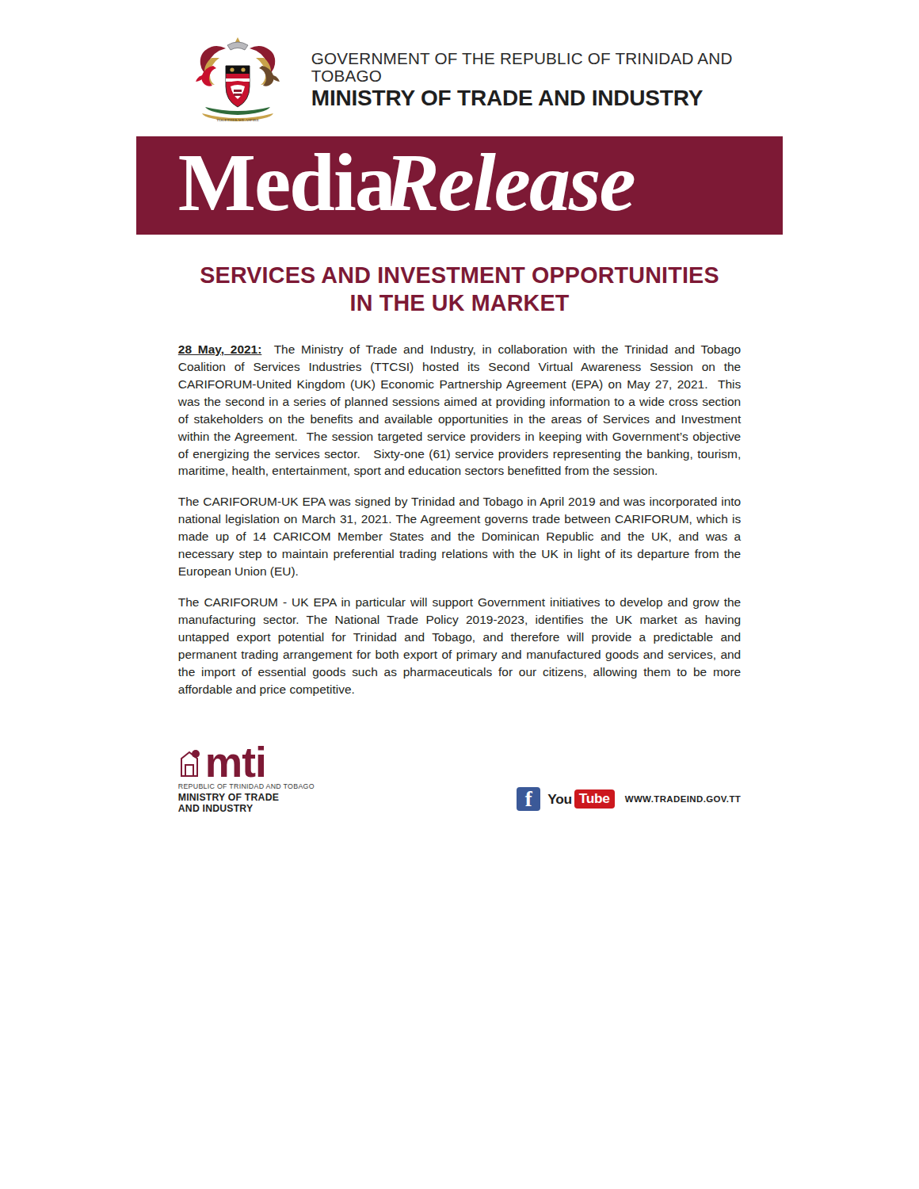TOGETHER WE ASPIRE
GOVERNMENT OF THE REPUBLIC OF TRINIDAD AND TOBAGO
MINISTRY OF TRADE AND INDUSTRY
Media Release
Services and Investment Opportunities
in the UK Market
28 May, 2021: The Ministry of Trade and Industry, in collaboration with the Trinidad and Tobago Coalition of Services Industries (TTCSI) hosted its Second Virtual Awareness Session on the CARIFORUM-United Kingdom (UK) Economic Partnership Agreement (EPA) on May 27, 2021. This was the second in a series of planned sessions aimed at providing information to a wide cross section of stakeholders on the benefits and available opportunities in the areas of Services and Investment within the Agreement. The session targeted service providers in keeping with Government’s objective of energizing the services sector. Sixty-one (61) service providers representing the banking, tourism, maritime, health, entertainment, sport and education sectors benefitted from the session.
The CARIFORUM-UK EPA was signed by Trinidad and Tobago in April 2019 and was incorporated into national legislation on March 31, 2021. The Agreement governs trade between CARIFORUM, which is made up of 14 CARICOM Member States and the Dominican Republic and the UK, and was a necessary step to maintain preferential trading relations with the UK in light of its departure from the European Union (EU).
The CARIFORUM - UK EPA in particular will support Government initiatives to develop and grow the manufacturing sector. The National Trade Policy 2019-2023, identifies the UK market as having untapped export potential for Trinidad and Tobago, and therefore will provide a predictable and permanent trading arrangement for both export of primary and manufactured goods and services, and the import of essential goods such as pharmaceuticals for our citizens, allowing them to be more affordable and price competitive.
mti
Republic of Trinidad and Tobago
Ministry of Trade
and Industry
You Tube
WWW.TRADEIND.GOV.TT